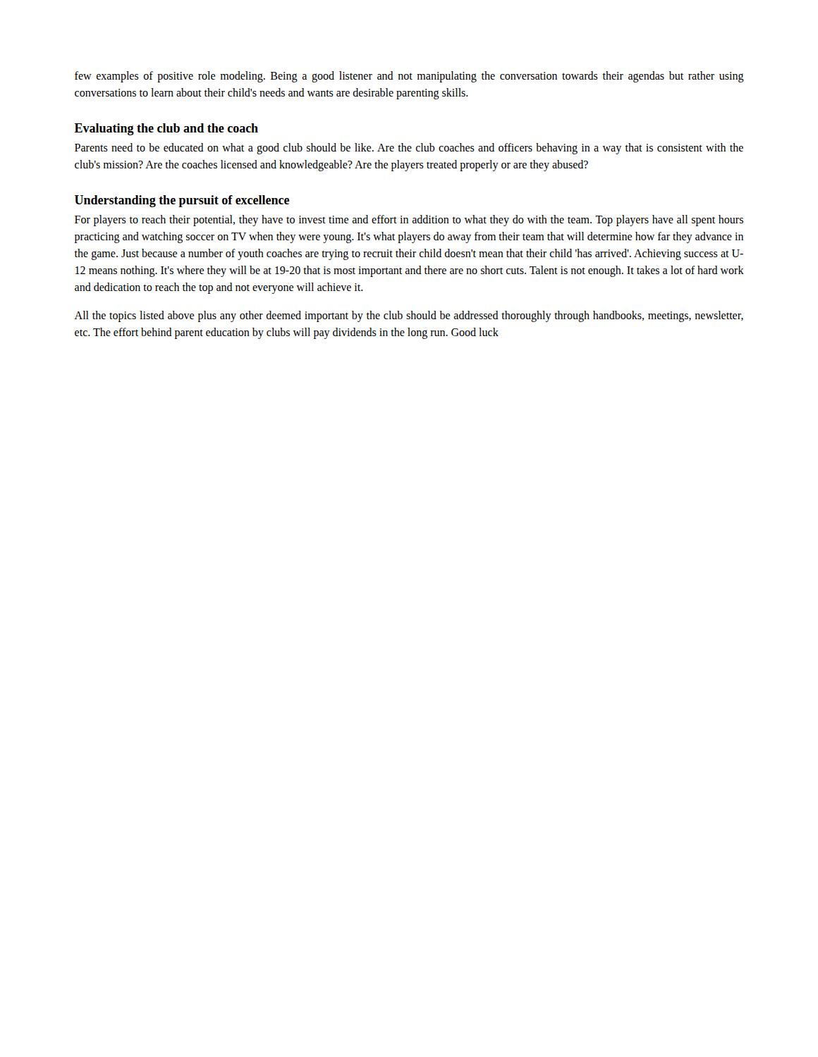few examples of positive role modeling. Being a good listener and not manipulating the conversation towards their agendas but rather using conversations to learn about their child's needs and wants are desirable parenting skills.
Evaluating the club and the coach
Parents need to be educated on what a good club should be like. Are the club coaches and officers behaving in a way that is consistent with the club's mission? Are the coaches licensed and knowledgeable? Are the players treated properly or are they abused?
Understanding the pursuit of excellence
For players to reach their potential, they have to invest time and effort in addition to what they do with the team. Top players have all spent hours practicing and watching soccer on TV when they were young. It's what players do away from their team that will determine how far they advance in the game. Just because a number of youth coaches are trying to recruit their child doesn't mean that their child 'has arrived'. Achieving success at U-12 means nothing. It's where they will be at 19-20 that is most important and there are no short cuts. Talent is not enough. It takes a lot of hard work and dedication to reach the top and not everyone will achieve it.
All the topics listed above plus any other deemed important by the club should be addressed thoroughly through handbooks, meetings, newsletter, etc. The effort behind parent education by clubs will pay dividends in the long run. Good luck